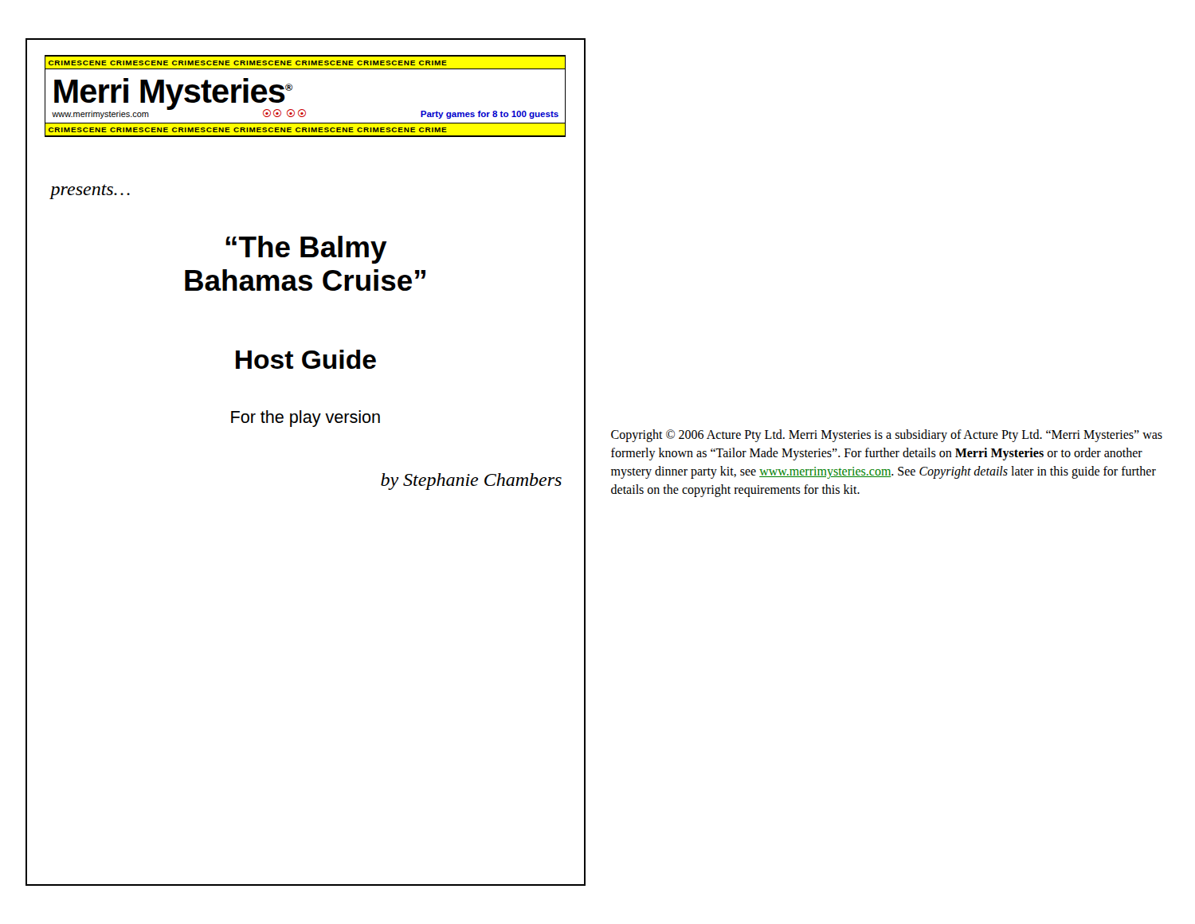CRIMESCENE CRIMESCENE CRIMESCENE CRIMESCENE CRIMESCENE CRIMESCENE CRIME
Merri Mysteries®
www.merrimysteries.com ⦿⦿ ⦿⦿ Party games for 8 to 100 guests
CRIMESCENE CRIMESCENE CRIMESCENE CRIMESCENE CRIMESCENE CRIMESCENE CRIME
presents…
“The Balmy
Bahamas Cruise”
Host Guide
For the play version
by Stephanie Chambers
Copyright © 2006 Acture Pty Ltd. Merri Mysteries is a subsidiary of Acture Pty Ltd. “Merri Mysteries” was formerly known as “Tailor Made Mysteries”. For further details on Merri Mysteries or to order another mystery dinner party kit, see www.merrimysteries.com. See Copyright details later in this guide for further details on the copyright requirements for this kit.